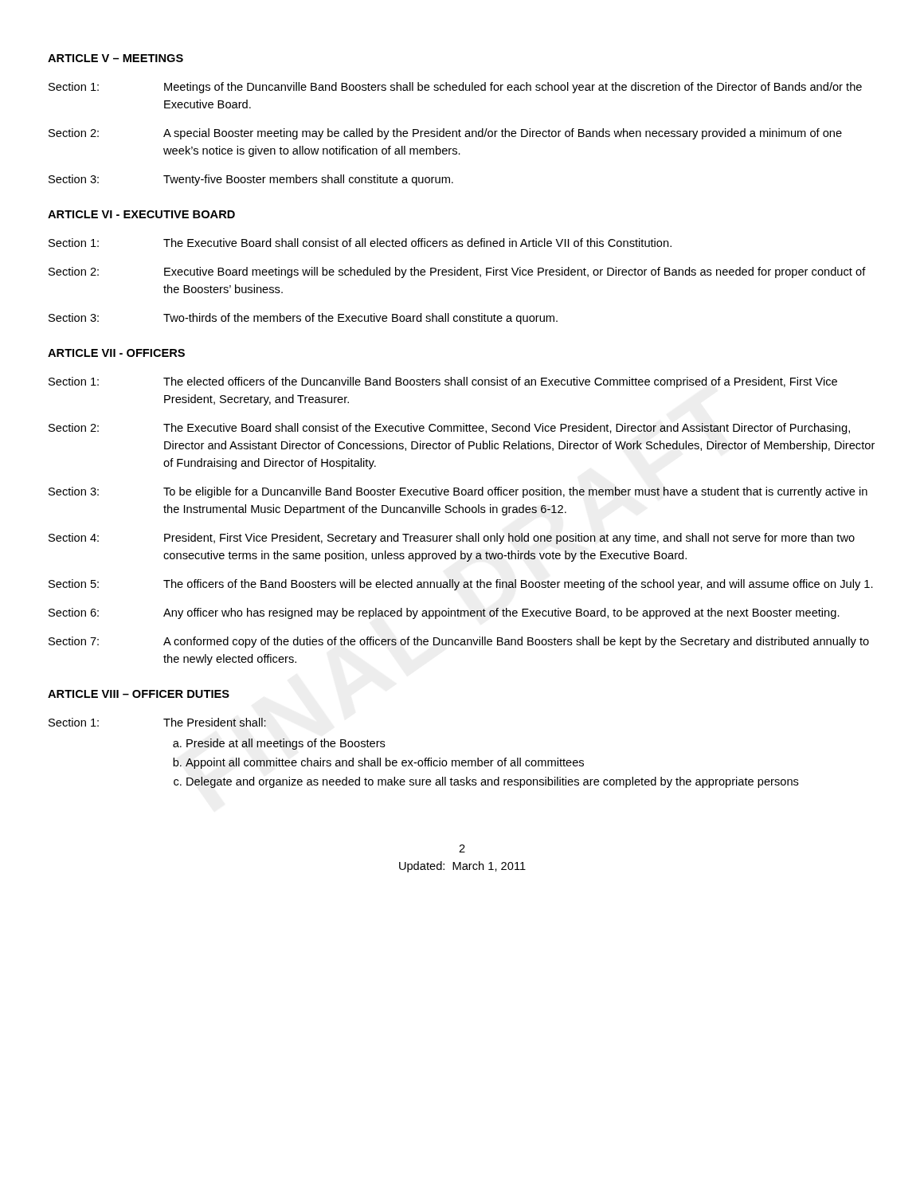FINAL DRAFT
ARTICLE V – MEETINGS
Section 1:
Meetings of the Duncanville Band Boosters shall be scheduled for each school year at the discretion of the Director of Bands and/or the Executive Board.
Section 2:
A special Booster meeting may be called by the President and/or the Director of Bands when necessary provided a minimum of one week’s notice is given to allow notification of all members.
Section 3:
Twenty-five Booster members shall constitute a quorum.
ARTICLE VI - EXECUTIVE BOARD
Section 1:
The Executive Board shall consist of all elected officers as defined in Article VII of this Constitution.
Section 2:
Executive Board meetings will be scheduled by the President, First Vice President, or Director of Bands as needed for proper conduct of the Boosters’ business.
Section 3:
Two-thirds of the members of the Executive Board shall constitute a quorum.
ARTICLE VII - OFFICERS
Section 1:
The elected officers of the Duncanville Band Boosters shall consist of an Executive Committee comprised of a President, First Vice President, Secretary, and Treasurer.
Section 2:
The Executive Board shall consist of the Executive Committee, Second Vice President, Director and Assistant Director of Purchasing, Director and Assistant Director of Concessions, Director of Public Relations, Director of Work Schedules, Director of Membership, Director of Fundraising and Director of Hospitality.
Section 3:
To be eligible for a Duncanville Band Booster Executive Board officer position, the member must have a student that is currently active in the Instrumental Music Department of the Duncanville Schools in grades 6-12.
Section 4:
President, First Vice President, Secretary and Treasurer shall only hold one position at any time, and shall not serve for more than two consecutive terms in the same position, unless approved by a two-thirds vote by the Executive Board.
Section 5:
The officers of the Band Boosters will be elected annually at the final Booster meeting of the school year, and will assume office on July 1.
Section 6:
Any officer who has resigned may be replaced by appointment of the Executive Board, to be approved at the next Booster meeting.
Section 7:
A conformed copy of the duties of the officers of the Duncanville Band Boosters shall be kept by the Secretary and distributed annually to the newly elected officers.
ARTICLE VIII – OFFICER DUTIES
Section 1:
The President shall:
Preside at all meetings of the Boosters
Appoint all committee chairs and shall be ex-officio member of all committees
Delegate and organize as needed to make sure all tasks and responsibilities are completed by the appropriate persons
2
Updated: March 1, 2011